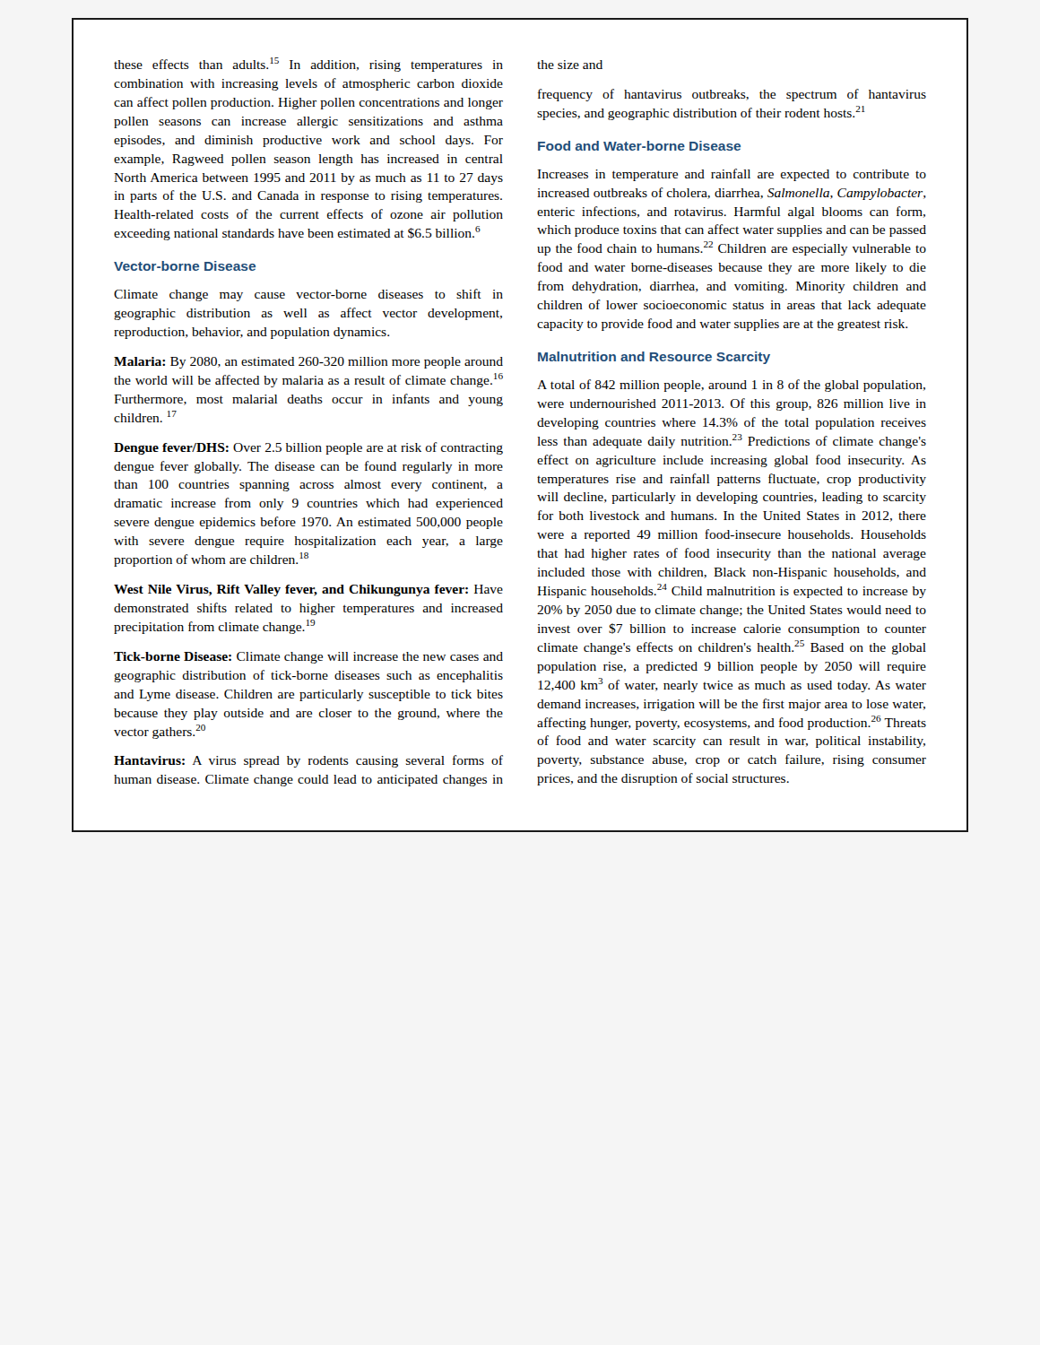these effects than adults.15 In addition, rising temperatures in combination with increasing levels of atmospheric carbon dioxide can affect pollen production. Higher pollen concentrations and longer pollen seasons can increase allergic sensitizations and asthma episodes, and diminish productive work and school days. For example, Ragweed pollen season length has increased in central North America between 1995 and 2011 by as much as 11 to 27 days in parts of the U.S. and Canada in response to rising temperatures. Health-related costs of the current effects of ozone air pollution exceeding national standards have been estimated at $6.5 billion.6
Vector-borne Disease
Climate change may cause vector-borne diseases to shift in geographic distribution as well as affect vector development, reproduction, behavior, and population dynamics.
Malaria: By 2080, an estimated 260-320 million more people around the world will be affected by malaria as a result of climate change.16 Furthermore, most malarial deaths occur in infants and young children. 17
Dengue fever/DHS: Over 2.5 billion people are at risk of contracting dengue fever globally. The disease can be found regularly in more than 100 countries spanning across almost every continent, a dramatic increase from only 9 countries which had experienced severe dengue epidemics before 1970. An estimated 500,000 people with severe dengue require hospitalization each year, a large proportion of whom are children.18
West Nile Virus, Rift Valley fever, and Chikungunya fever: Have demonstrated shifts related to higher temperatures and increased precipitation from climate change.19
Tick-borne Disease: Climate change will increase the new cases and geographic distribution of tick-borne diseases such as encephalitis and Lyme disease. Children are particularly susceptible to tick bites because they play outside and are closer to the ground, where the vector gathers.20
Hantavirus: A virus spread by rodents causing several forms of human disease. Climate change could lead to anticipated changes in the size and
frequency of hantavirus outbreaks, the spectrum of hantavirus species, and geographic distribution of their rodent hosts.21
Food and Water-borne Disease
Increases in temperature and rainfall are expected to contribute to increased outbreaks of cholera, diarrhea, Salmonella, Campylobacter, enteric infections, and rotavirus. Harmful algal blooms can form, which produce toxins that can affect water supplies and can be passed up the food chain to humans.22 Children are especially vulnerable to food and water borne-diseases because they are more likely to die from dehydration, diarrhea, and vomiting. Minority children and children of lower socioeconomic status in areas that lack adequate capacity to provide food and water supplies are at the greatest risk.
Malnutrition and Resource Scarcity
A total of 842 million people, around 1 in 8 of the global population, were undernourished 2011-2013. Of this group, 826 million live in developing countries where 14.3% of the total population receives less than adequate daily nutrition.23 Predictions of climate change's effect on agriculture include increasing global food insecurity. As temperatures rise and rainfall patterns fluctuate, crop productivity will decline, particularly in developing countries, leading to scarcity for both livestock and humans. In the United States in 2012, there were a reported 49 million food-insecure households. Households that had higher rates of food insecurity than the national average included those with children, Black non-Hispanic households, and Hispanic households.24 Child malnutrition is expected to increase by 20% by 2050 due to climate change; the United States would need to invest over $7 billion to increase calorie consumption to counter climate change's effects on children's health.25 Based on the global population rise, a predicted 9 billion people by 2050 will require 12,400 km3 of water, nearly twice as much as used today. As water demand increases, irrigation will be the first major area to lose water, affecting hunger, poverty, ecosystems, and food production.26 Threats of food and water scarcity can result in war, political instability, poverty, substance abuse, crop or catch failure, rising consumer prices, and the disruption of social structures.